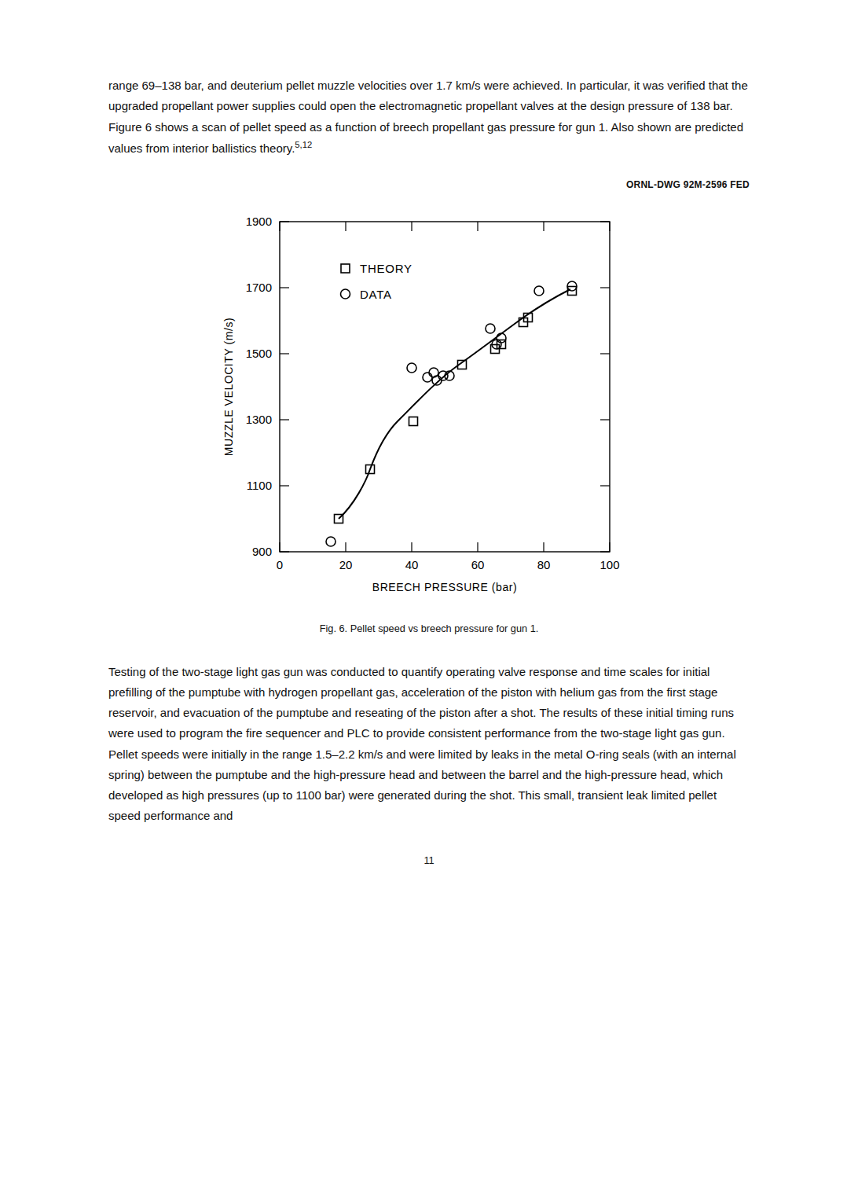range 69–138 bar, and deuterium pellet muzzle velocities over 1.7 km/s were achieved. In particular, it was verified that the upgraded propellant power supplies could open the electromagnetic propellant valves at the design pressure of 138 bar. Figure 6 shows a scan of pellet speed as a function of breech propellant gas pressure for gun 1. Also shown are predicted values from interior ballistics theory.5,12
ORNL-DWG 92M-2596 FED
900 1100 1300 1500 1700 1900 0 20 40 60 80 100 BREECH PRESSURE (bar) MUZZLE VELOCITY (m/s) THEORY DATA
Fig. 6. Pellet speed vs breech pressure for gun 1.
Testing of the two-stage light gas gun was conducted to quantify operating valve response and time scales for initial prefilling of the pumptube with hydrogen propellant gas, acceleration of the piston with helium gas from the first stage reservoir, and evacuation of the pumptube and reseating of the piston after a shot. The results of these initial timing runs were used to program the fire sequencer and PLC to provide consistent performance from the two-stage light gas gun. Pellet speeds were initially in the range 1.5–2.2 km/s and were limited by leaks in the metal O-ring seals (with an internal spring) between the pumptube and the high-pressure head and between the barrel and the high-pressure head, which developed as high pressures (up to 1100 bar) were generated during the shot. This small, transient leak limited pellet speed performance and
11